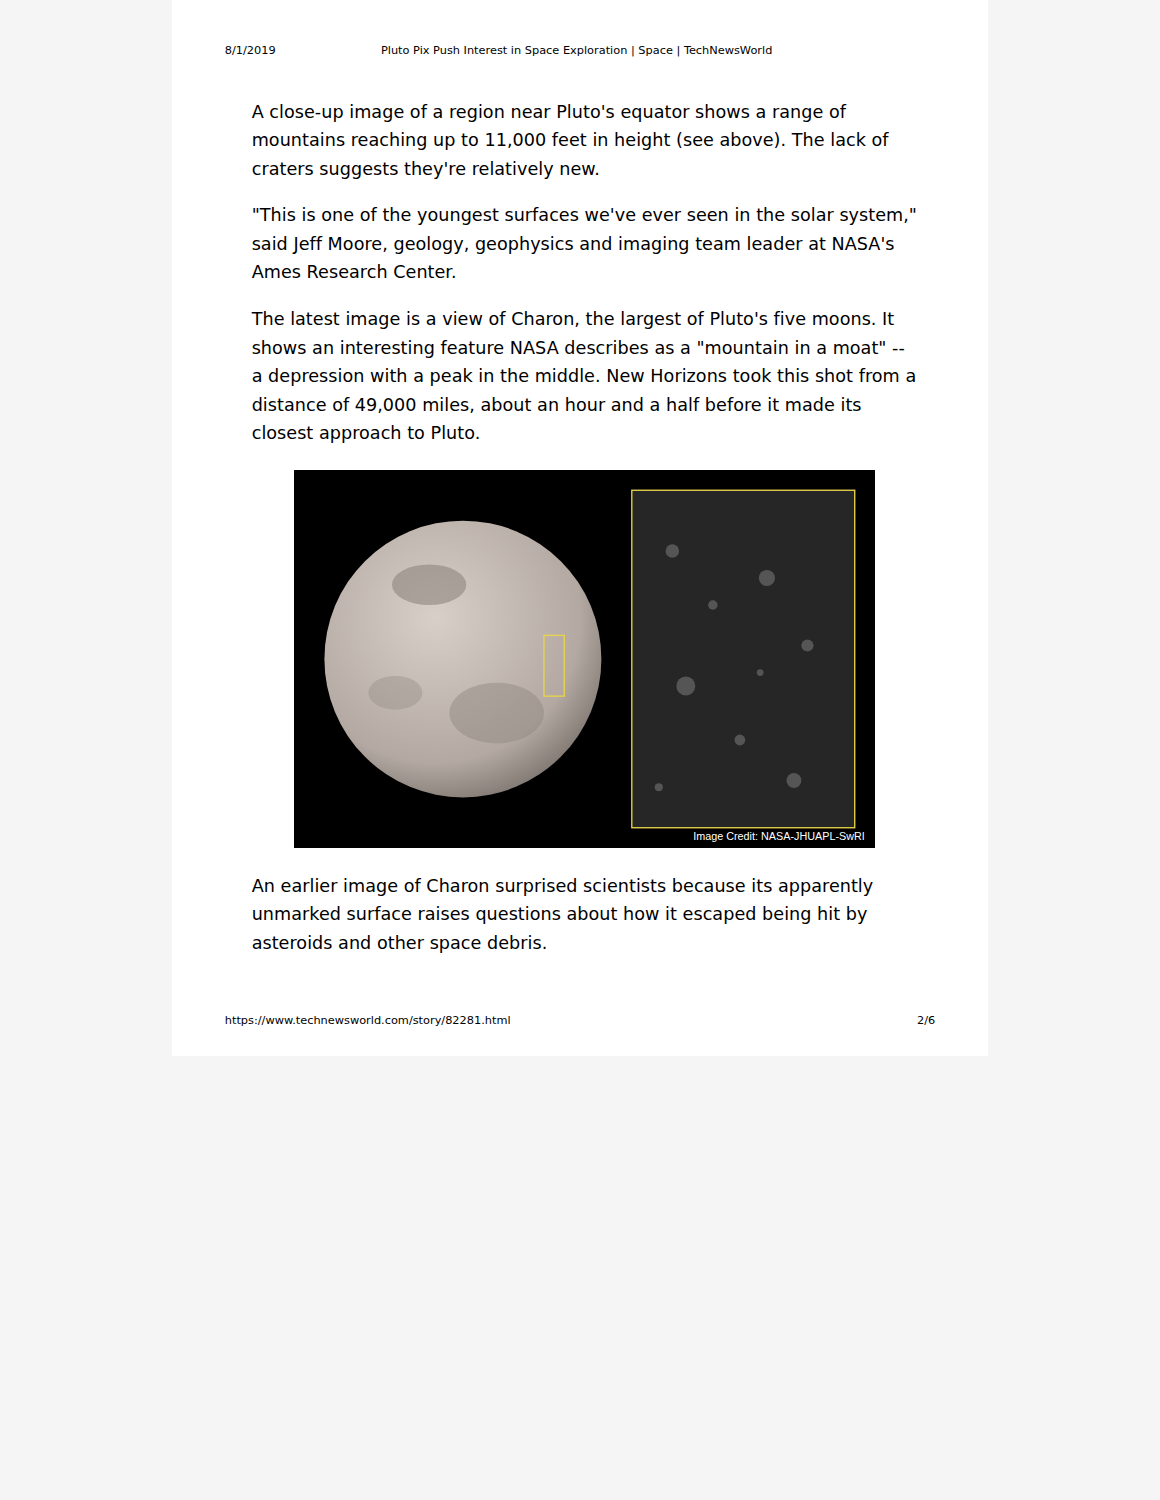8/1/2019 Pluto Pix Push Interest in Space Exploration | Space | TechNewsWorld
A close-up image of a region near Pluto's equator shows a range of mountains reaching up to 11,000 feet in height (see above). The lack of craters suggests they're relatively new.
"This is one of the youngest surfaces we've ever seen in the solar system," said Jeff Moore, geology, geophysics and imaging team leader at NASA's Ames Research Center.
The latest image is a view of Charon, the largest of Pluto's five moons. It shows an interesting feature NASA describes as a "mountain in a moat" -- a depression with a peak in the middle. New Horizons took this shot from a distance of 49,000 miles, about an hour and a half before it made its closest approach to Pluto.
An earlier image of Charon surprised scientists because its apparently unmarked surface raises questions about how it escaped being hit by asteroids and other space debris.
https://www.technewsworld.com/story/82281.html 2/6